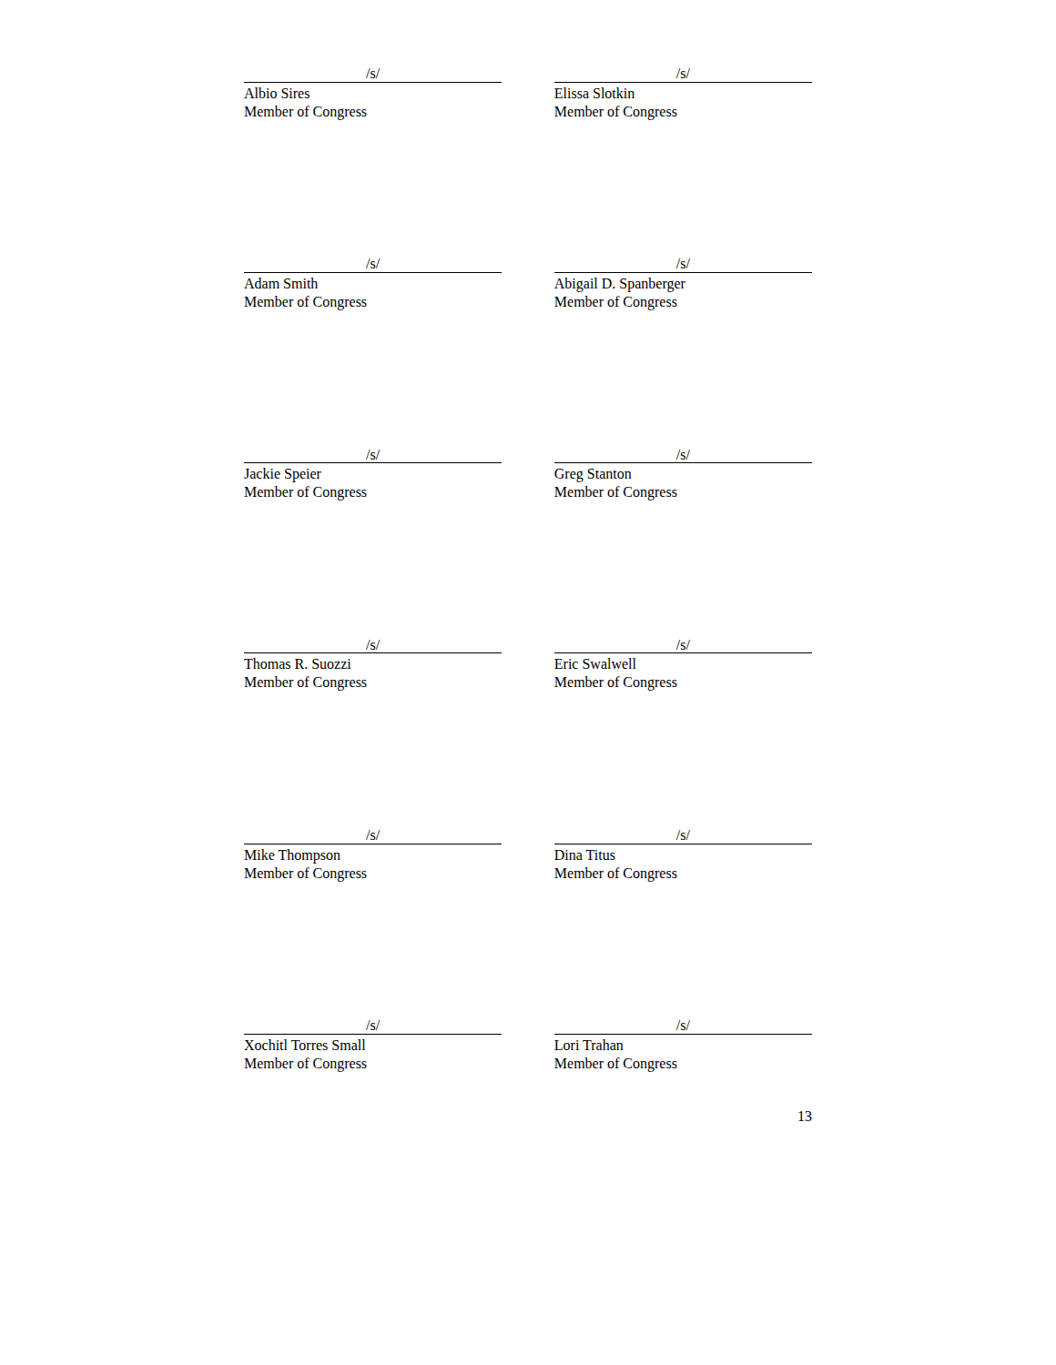| /s/ Albio Sires Member of Congress | /s/ Elissa Slotkin Member of Congress |
| /s/ Adam Smith Member of Congress | /s/ Abigail D. Spanberger Member of Congress |
| /s/ Jackie Speier Member of Congress | /s/ Greg Stanton Member of Congress |
| /s/ Thomas R. Suozzi Member of Congress | /s/ Eric Swalwell Member of Congress |
| /s/ Mike Thompson Member of Congress | /s/ Dina Titus Member of Congress |
| /s/ Xochitl Torres Small Member of Congress | /s/ Lori Trahan Member of Congress |
13